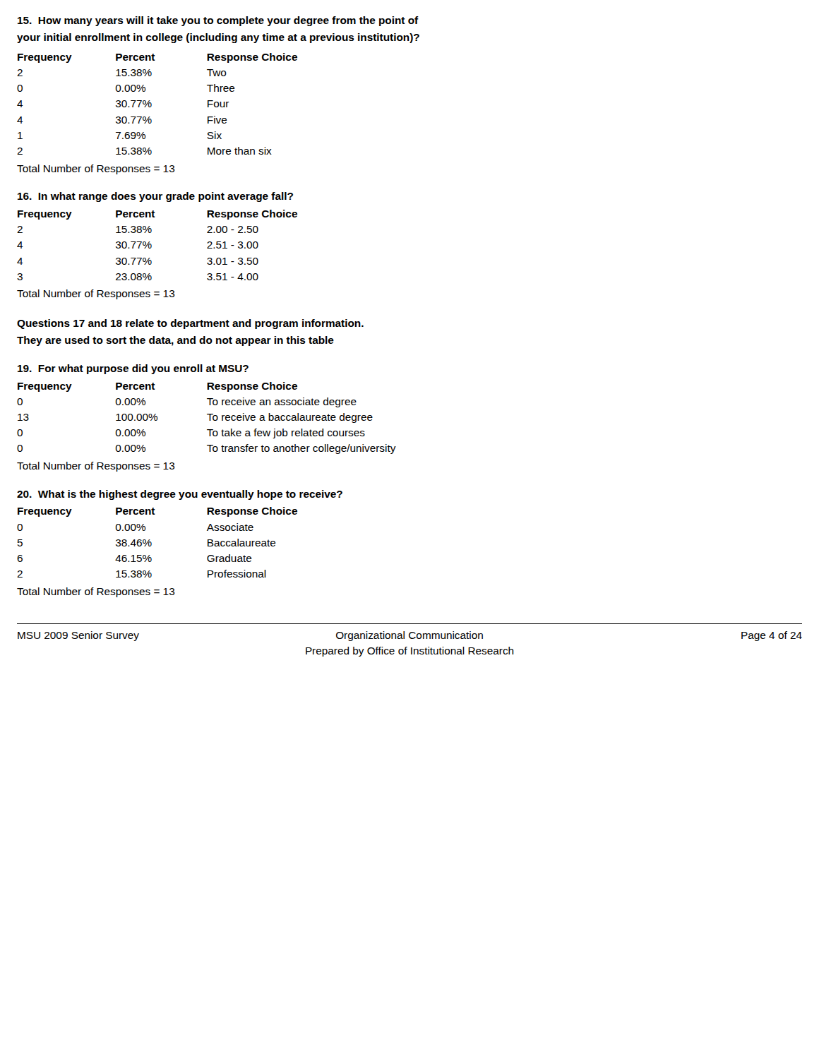15. How many years will it take you to complete your degree from the point of
your initial enrollment in college (including any time at a previous institution)?
| Frequency | Percent | Response Choice |
| --- | --- | --- |
| 2 | 15.38% | Two |
| 0 | 0.00% | Three |
| 4 | 30.77% | Four |
| 4 | 30.77% | Five |
| 1 | 7.69% | Six |
| 2 | 15.38% | More than six |
Total Number of Responses = 13
16. In what range does your grade point average fall?
| Frequency | Percent | Response Choice |
| --- | --- | --- |
| 2 | 15.38% | 2.00 - 2.50 |
| 4 | 30.77% | 2.51 - 3.00 |
| 4 | 30.77% | 3.01 - 3.50 |
| 3 | 23.08% | 3.51 - 4.00 |
Total Number of Responses = 13
Questions 17 and 18 relate to department and program information.
They are used to sort the data, and do not appear in this table
19. For what purpose did you enroll at MSU?
| Frequency | Percent | Response Choice |
| --- | --- | --- |
| 0 | 0.00% | To receive an associate degree |
| 13 | 100.00% | To receive a baccalaureate degree |
| 0 | 0.00% | To take a few job related courses |
| 0 | 0.00% | To transfer to another college/university |
Total Number of Responses = 13
20. What is the highest degree you eventually hope to receive?
| Frequency | Percent | Response Choice |
| --- | --- | --- |
| 0 | 0.00% | Associate |
| 5 | 38.46% | Baccalaureate |
| 6 | 46.15% | Graduate |
| 2 | 15.38% | Professional |
Total Number of Responses = 13
MSU 2009 Senior Survey
Organizational Communication
Page 4 of 24
Prepared by Office of Institutional Research